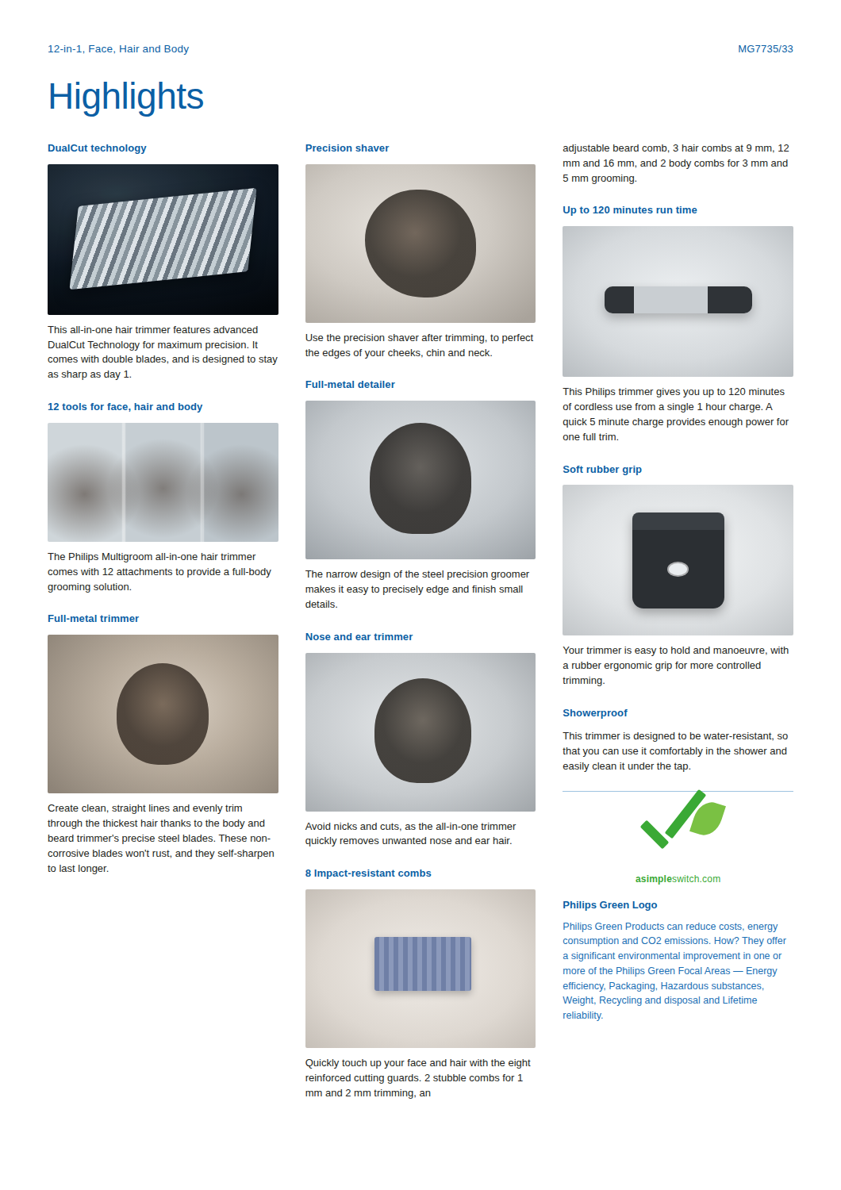12-in-1, Face, Hair and Body
MG7735/33
Highlights
DualCut technology
This all-in-one hair trimmer features advanced DualCut Technology for maximum precision. It comes with double blades, and is designed to stay as sharp as day 1.
12 tools for face, hair and body
The Philips Multigroom all-in-one hair trimmer comes with 12 attachments to provide a full-body grooming solution.
Full-metal trimmer
Create clean, straight lines and evenly trim through the thickest hair thanks to the body and beard trimmer's precise steel blades. These non-corrosive blades won't rust, and they self-sharpen to last longer.
Precision shaver
Use the precision shaver after trimming, to perfect the edges of your cheeks, chin and neck.
Full-metal detailer
The narrow design of the steel precision groomer makes it easy to precisely edge and finish small details.
Nose and ear trimmer
Avoid nicks and cuts, as the all-in-one trimmer quickly removes unwanted nose and ear hair.
8 Impact-resistant combs
Quickly touch up your face and hair with the eight reinforced cutting guards. 2 stubble combs for 1 mm and 2 mm trimming, an
adjustable beard comb, 3 hair combs at 9 mm, 12 mm and 16 mm, and 2 body combs for 3 mm and 5 mm grooming.
Up to 120 minutes run time
This Philips trimmer gives you up to 120 minutes of cordless use from a single 1 hour charge. A quick 5 minute charge provides enough power for one full trim.
Soft rubber grip
Your trimmer is easy to hold and manoeuvre, with a rubber ergonomic grip for more controlled trimming.
Showerproof
This trimmer is designed to be water-resistant, so that you can use it comfortably in the shower and easily clean it under the tap.
asimpleswitch.com
Philips Green Logo
Philips Green Products can reduce costs, energy consumption and CO2 emissions. How? They offer a significant environmental improvement in one or more of the Philips Green Focal Areas — Energy efficiency, Packaging, Hazardous substances, Weight, Recycling and disposal and Lifetime reliability.